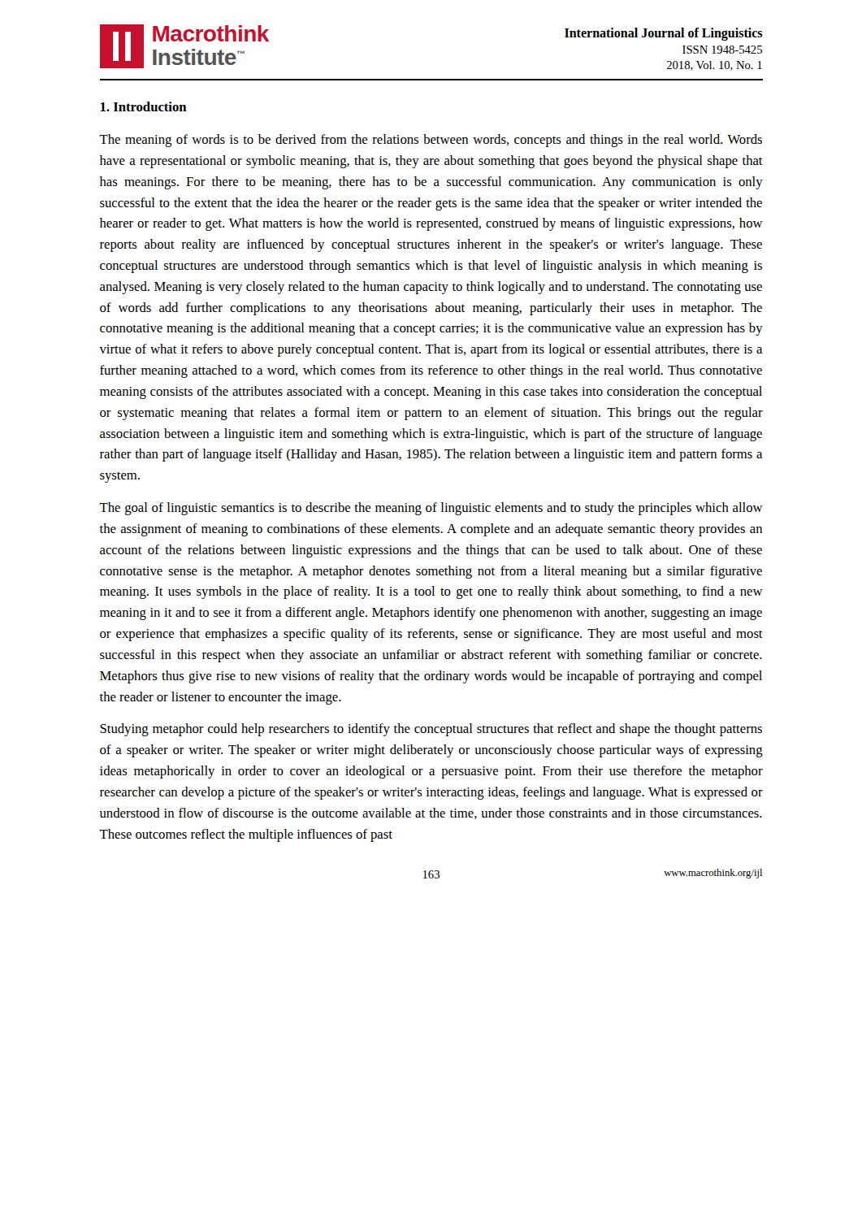Macrothink Institute™
International Journal of Linguistics
ISSN 1948-5425
2018, Vol. 10, No. 1
1. Introduction
The meaning of words is to be derived from the relations between words, concepts and things in the real world. Words have a representational or symbolic meaning, that is, they are about something that goes beyond the physical shape that has meanings. For there to be meaning, there has to be a successful communication. Any communication is only successful to the extent that the idea the hearer or the reader gets is the same idea that the speaker or writer intended the hearer or reader to get. What matters is how the world is represented, construed by means of linguistic expressions, how reports about reality are influenced by conceptual structures inherent in the speaker's or writer's language. These conceptual structures are understood through semantics which is that level of linguistic analysis in which meaning is analysed. Meaning is very closely related to the human capacity to think logically and to understand. The connotating use of words add further complications to any theorisations about meaning, particularly their uses in metaphor. The connotative meaning is the additional meaning that a concept carries; it is the communicative value an expression has by virtue of what it refers to above purely conceptual content. That is, apart from its logical or essential attributes, there is a further meaning attached to a word, which comes from its reference to other things in the real world. Thus connotative meaning consists of the attributes associated with a concept. Meaning in this case takes into consideration the conceptual or systematic meaning that relates a formal item or pattern to an element of situation. This brings out the regular association between a linguistic item and something which is extra-linguistic, which is part of the structure of language rather than part of language itself (Halliday and Hasan, 1985). The relation between a linguistic item and pattern forms a system.
The goal of linguistic semantics is to describe the meaning of linguistic elements and to study the principles which allow the assignment of meaning to combinations of these elements. A complete and an adequate semantic theory provides an account of the relations between linguistic expressions and the things that can be used to talk about. One of these connotative sense is the metaphor. A metaphor denotes something not from a literal meaning but a similar figurative meaning. It uses symbols in the place of reality. It is a tool to get one to really think about something, to find a new meaning in it and to see it from a different angle. Metaphors identify one phenomenon with another, suggesting an image or experience that emphasizes a specific quality of its referents, sense or significance. They are most useful and most successful in this respect when they associate an unfamiliar or abstract referent with something familiar or concrete. Metaphors thus give rise to new visions of reality that the ordinary words would be incapable of portraying and compel the reader or listener to encounter the image.
Studying metaphor could help researchers to identify the conceptual structures that reflect and shape the thought patterns of a speaker or writer. The speaker or writer might deliberately or unconsciously choose particular ways of expressing ideas metaphorically in order to cover an ideological or a persuasive point. From their use therefore the metaphor researcher can develop a picture of the speaker's or writer's interacting ideas, feelings and language. What is expressed or understood in flow of discourse is the outcome available at the time, under those constraints and in those circumstances. These outcomes reflect the multiple influences of past
163 www.macrothink.org/ijl